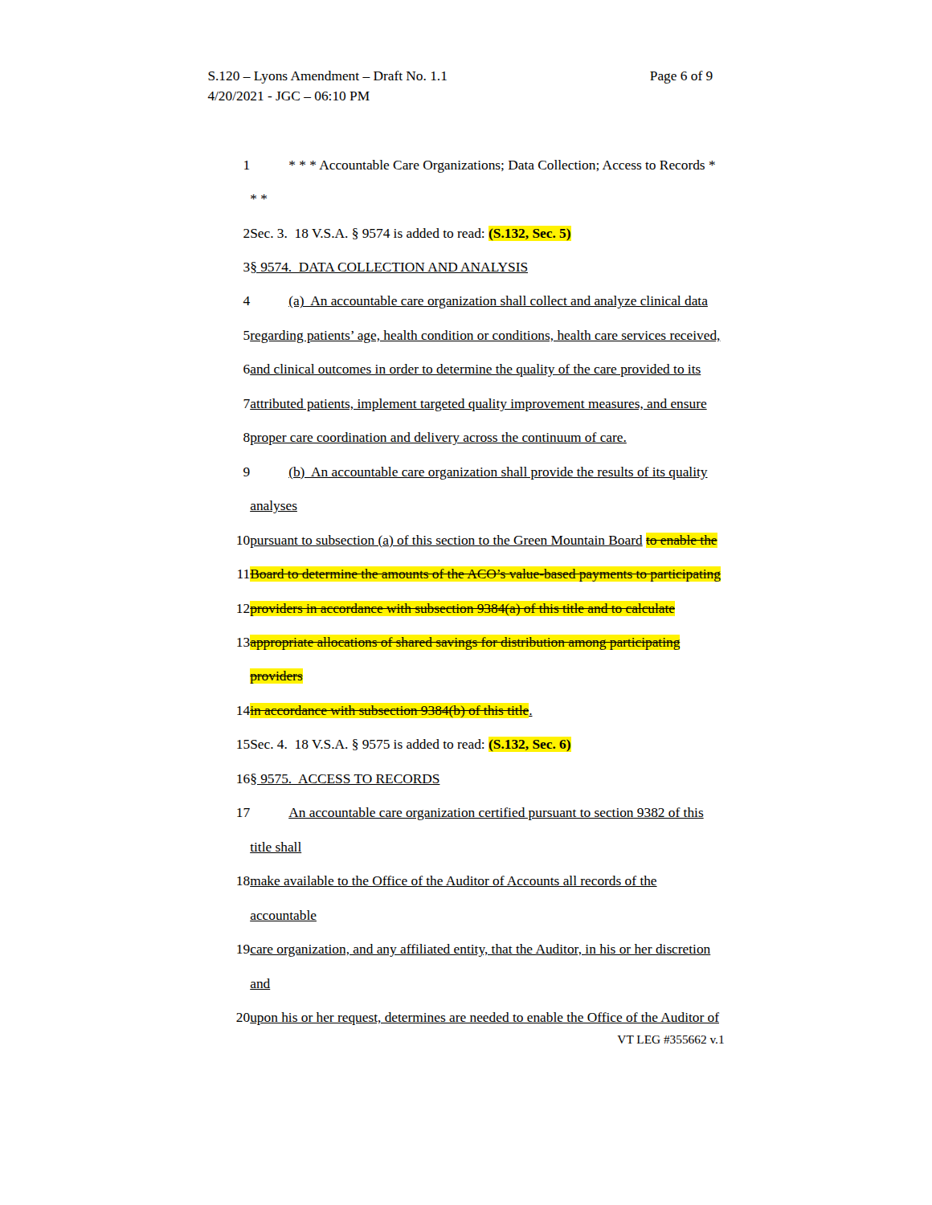S.120 – Lyons Amendment – Draft No. 1.1
4/20/2021 - JGC – 06:10 PM
Page 6 of 9
| 1 | * * * Accountable Care Organizations; Data Collection; Access to Records * * * |
| 2 | Sec. 3. 18 V.S.A. § 9574 is added to read: (S.132, Sec. 5) |
| 3 | § 9574. DATA COLLECTION AND ANALYSIS |
| 4 | (a) An accountable care organization shall collect and analyze clinical data |
| 5 | regarding patients’ age, health condition or conditions, health care services received, |
| 6 | and clinical outcomes in order to determine the quality of the care provided to its |
| 7 | attributed patients, implement targeted quality improvement measures, and ensure |
| 8 | proper care coordination and delivery across the continuum of care. |
| 9 | (b) An accountable care organization shall provide the results of its quality analyses |
| 10 | pursuant to subsection (a) of this section to the Green Mountain Board to enable the |
| 11 | Board to determine the amounts of the ACO’s value-based payments to participating |
| 12 | providers in accordance with subsection 9384(a) of this title and to calculate |
| 13 | appropriate allocations of shared savings for distribution among participating providers |
| 14 | in accordance with subsection 9384(b) of this title . |
| 15 | Sec. 4. 18 V.S.A. § 9575 is added to read: (S.132, Sec. 6) |
| 16 | § 9575. ACCESS TO RECORDS |
| 17 | An accountable care organization certified pursuant to section 9382 of this title shall |
| 18 | make available to the Office of the Auditor of Accounts all records of the accountable |
| 19 | care organization, and any affiliated entity, that the Auditor, in his or her discretion and |
| 20 | upon his or her request, determines are needed to enable the Office of the Auditor of |
VT LEG #355662 v.1